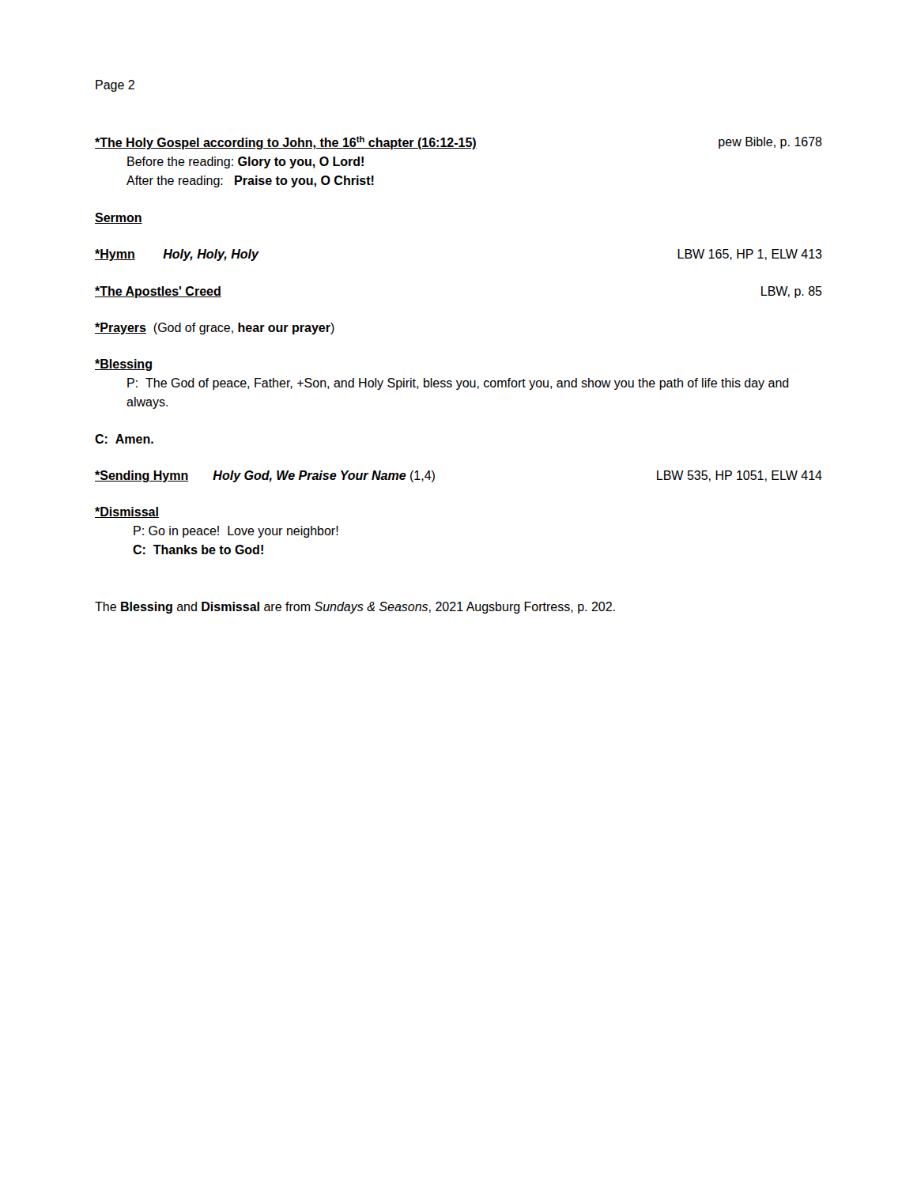Page 2
*The Holy Gospel according to John, the 16th chapter (16:12-15) pew Bible, p. 1678
Before the reading: Glory to you, O Lord!
After the reading: Praise to you, O Christ!
Sermon
*Hymn Holy, Holy, Holy LBW 165, HP 1, ELW 413
*The Apostles' Creed LBW, p. 85
*Prayers (God of grace, hear our prayer)
*Blessing
P: The God of peace, Father, +Son, and Holy Spirit, bless you, comfort you, and show you the path of life this day and always.
C: Amen.
*Sending Hymn Holy God, We Praise Your Name (1,4) LBW 535, HP 1051, ELW 414
*Dismissal
P: Go in peace! Love your neighbor!
C: Thanks be to God!
The Blessing and Dismissal are from Sundays & Seasons, 2021 Augsburg Fortress, p. 202.